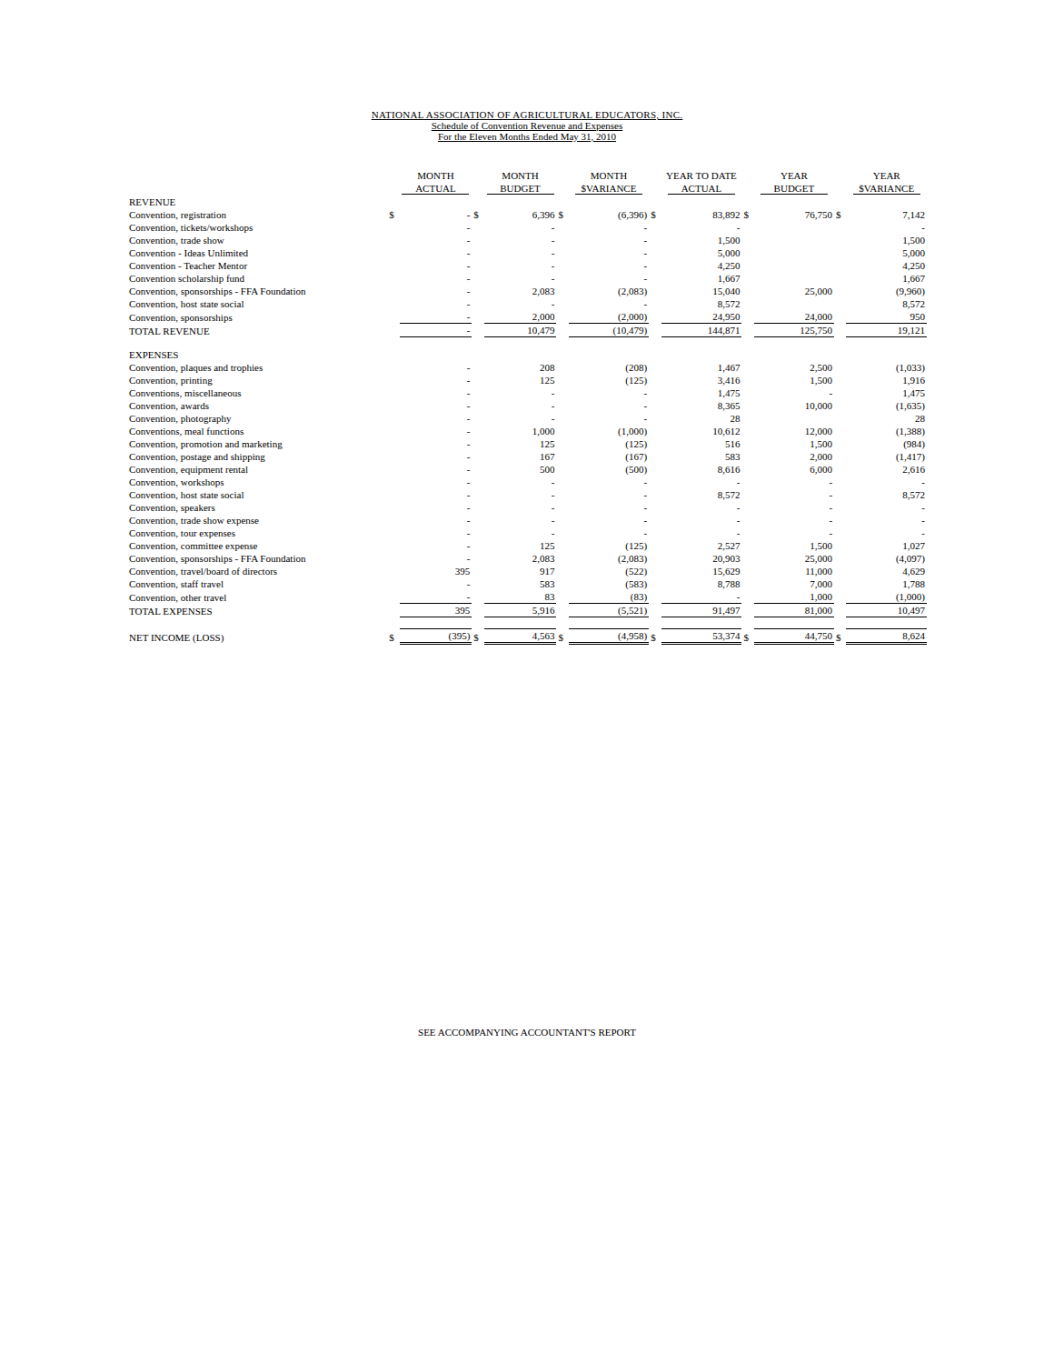NATIONAL ASSOCIATION OF AGRICULTURAL EDUCATORS, INC.
Schedule of Convention Revenue and Expenses
For the Eleven Months Ended May 31, 2010
| | | MONTH | | MONTH | | MONTH | | YEAR TO DATE | | YEAR | | YEAR |
| | | ACTUAL | | BUDGET | | $VARIANCE | | ACTUAL | | BUDGET | | $VARIANCE |
| REVENUE | |
| Convention, registration | $ | - | $ | 6,396 | $ | (6,396) | $ | 83,892 | $ | 76,750 | $ | 7,142 |
| Convention, tickets/workshops | | - | | - | | - | | - | | | | - |
| Convention, trade show | | - | | - | | - | | 1,500 | | | | 1,500 |
| Convention - Ideas Unlimited | | - | | - | | - | | 5,000 | | | | 5,000 |
| Convention - Teacher Mentor | | - | | - | | - | | 4,250 | | | | 4,250 |
| Convention scholarship fund | | - | | - | | - | | 1,667 | | | | 1,667 |
| Convention, sponsorships - FFA Foundation | | - | | 2,083 | | (2,083) | | 15,040 | | 25,000 | | (9,960) |
| Convention, host state social | | - | | - | | - | | 8,572 | | | | 8,572 |
| Convention, sponsorships | | - | | 2,000 | | (2,000) | | 24,950 | | 24,000 | | 950 |
| TOTAL REVENUE | | - | | 10,479 | | (10,479) | | 144,871 | | 125,750 | | 19,121 |
| EXPENSES | |
| Convention, plaques and trophies | | - | | 208 | | (208) | | 1,467 | | 2,500 | | (1,033) |
| Convention, printing | | - | | 125 | | (125) | | 3,416 | | 1,500 | | 1,916 |
| Conventions, miscellaneous | | - | | - | | - | | 1,475 | | - | | 1,475 |
| Convention, awards | | - | | - | | - | | 8,365 | | 10,000 | | (1,635) |
| Convention, photography | | - | | - | | - | | 28 | | | | 28 |
| Conventions, meal functions | | - | | 1,000 | | (1,000) | | 10,612 | | 12,000 | | (1,388) |
| Convention, promotion and marketing | | - | | 125 | | (125) | | 516 | | 1,500 | | (984) |
| Convention, postage and shipping | | - | | 167 | | (167) | | 583 | | 2,000 | | (1,417) |
| Convention, equipment rental | | - | | 500 | | (500) | | 8,616 | | 6,000 | | 2,616 |
| Convention, workshops | | - | | - | | - | | - | | - | | - |
| Convention, host state social | | - | | - | | - | | 8,572 | | - | | 8,572 |
| Convention, speakers | | - | | - | | - | | - | | - | | - |
| Convention, trade show expense | | - | | - | | - | | - | | - | | - |
| Convention, tour expenses | | - | | - | | - | | - | | - | | - |
| Convention, committee expense | | - | | 125 | | (125) | | 2,527 | | 1,500 | | 1,027 |
| Convention, sponsorships - FFA Foundation | | - | | 2,083 | | (2,083) | | 20,903 | | 25,000 | | (4,097) |
| Convention, travel/board of directors | | 395 | | 917 | | (522) | | 15,629 | | 11,000 | | 4,629 |
| Convention, staff travel | | - | | 583 | | (583) | | 8,788 | | 7,000 | | 1,788 |
| Convention, other travel | | - | | 83 | | (83) | | - | | 1,000 | | (1,000) |
| TOTAL EXPENSES | | 395 | | 5,916 | | (5,521) | | 91,497 | | 81,000 | | 10,497 |
| NET INCOME (LOSS) | $ | (395) | $ | 4,563 | $ | (4,958) | $ | 53,374 | $ | 44,750 | $ | 8,624 |
SEE ACCOMPANYING ACCOUNTANT'S REPORT